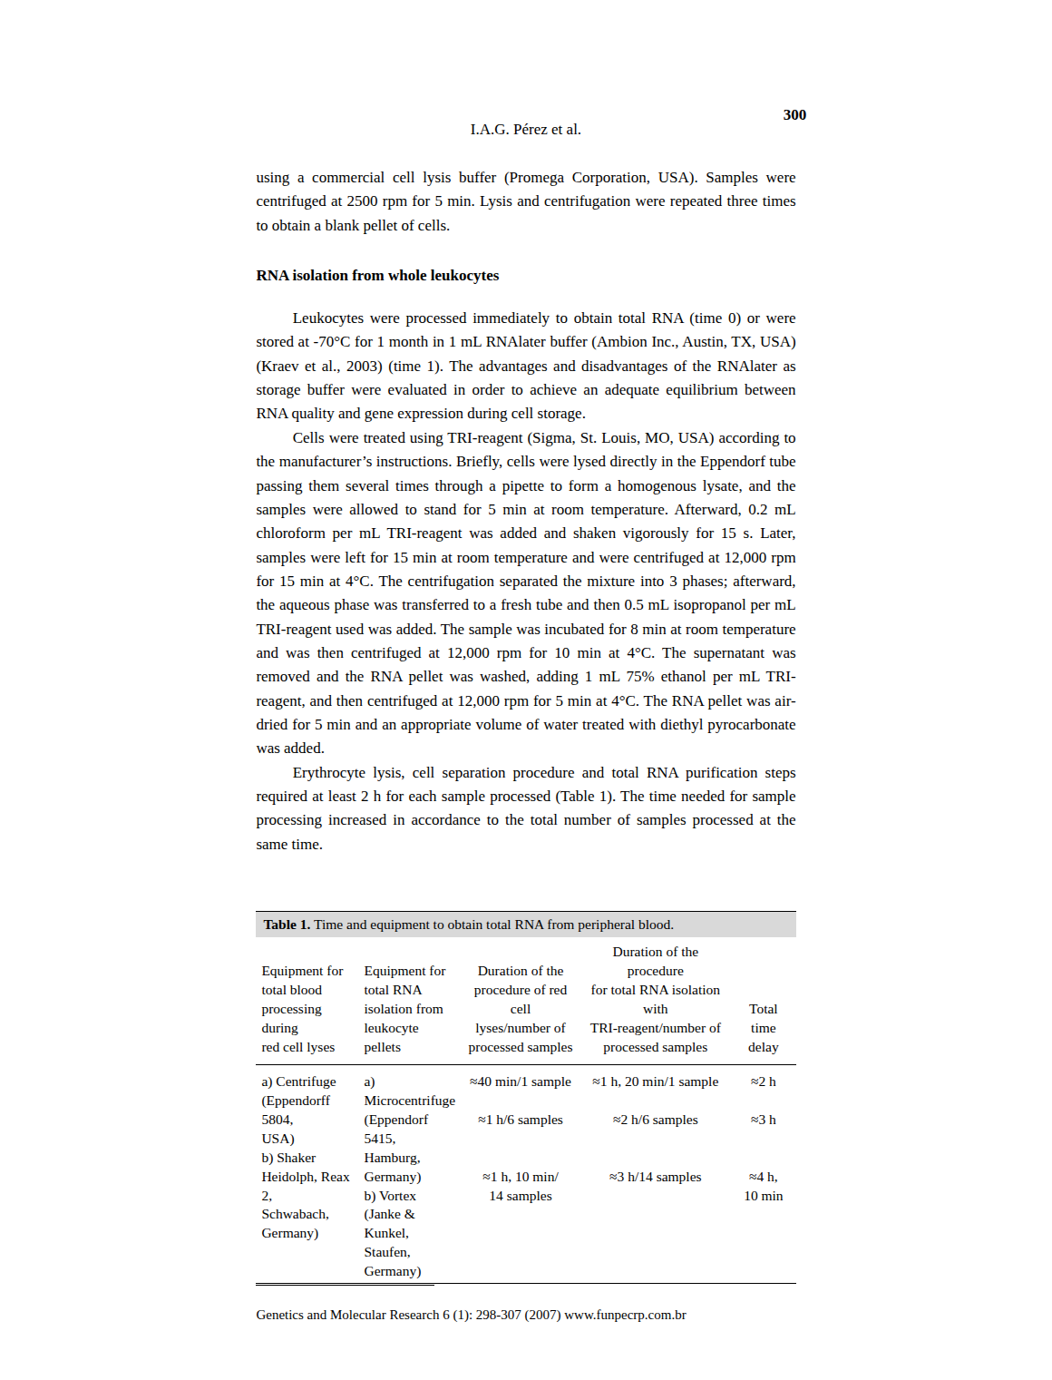I.A.G. Pérez et al. 300
using a commercial cell lysis buffer (Promega Corporation, USA). Samples were centrifuged at 2500 rpm for 5 min. Lysis and centrifugation were repeated three times to obtain a blank pellet of cells.
RNA isolation from whole leukocytes
Leukocytes were processed immediately to obtain total RNA (time 0) or were stored at -70°C for 1 month in 1 mL RNAlater buffer (Ambion Inc., Austin, TX, USA) (Kraev et al., 2003) (time 1). The advantages and disadvantages of the RNAlater as storage buffer were evaluated in order to achieve an adequate equilibrium between RNA quality and gene expression during cell storage.
Cells were treated using TRI-reagent (Sigma, St. Louis, MO, USA) according to the manufacturer’s instructions. Briefly, cells were lysed directly in the Eppendorf tube passing them several times through a pipette to form a homogenous lysate, and the samples were allowed to stand for 5 min at room temperature. Afterward, 0.2 mL chloroform per mL TRI-reagent was added and shaken vigorously for 15 s. Later, samples were left for 15 min at room temperature and were centrifuged at 12,000 rpm for 15 min at 4°C. The centrifugation separated the mixture into 3 phases; afterward, the aqueous phase was transferred to a fresh tube and then 0.5 mL isopropanol per mL TRI-reagent used was added. The sample was incubated for 8 min at room temperature and was then centrifuged at 12,000 rpm for 10 min at 4°C. The supernatant was removed and the RNA pellet was washed, adding 1 mL 75% ethanol per mL TRI-reagent, and then centrifuged at 12,000 rpm for 5 min at 4°C. The RNA pellet was air-dried for 5 min and an appropriate volume of water treated with diethyl pyrocarbonate was added.
Erythrocyte lysis, cell separation procedure and total RNA purification steps required at least 2 h for each sample processed (Table 1). The time needed for sample processing increased in accordance to the total number of samples processed at the same time.
Table 1. Time and equipment to obtain total RNA from peripheral blood.
| Equipment for total blood processing during red cell lyses | Equipment for total RNA isolation from leukocyte pellets | Duration of the procedure of red cell lyses/number of processed samples | Duration of the procedure for total RNA isolation with TRI-reagent/number of processed samples | Total time delay |
| --- | --- | --- | --- | --- |
| a) Centrifuge (Eppendorff 5804, USA) b) Shaker Heidolph, Reax 2, Schwabach, Germany) | a) Microcentrifuge (Eppendorf 5415, Hamburg, Germany) b) Vortex (Janke & Kunkel, Staufen, Germany) | ≈40 min/1 sample ≈1 h/6 samples ≈1 h, 10 min/ 14 samples | ≈1 h, 20 min/1 sample ≈2 h/6 samples ≈3 h/14 samples | ≈2 h ≈3 h ≈4 h, 10 min |
Genetics and Molecular Research 6 (1): 298-307 (2007) www.funpecrp.com.br